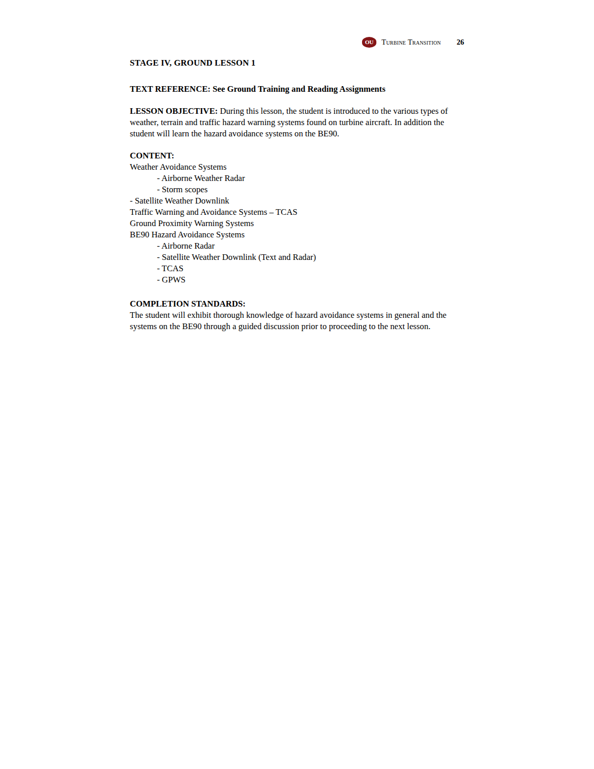Turbine Transition 26
STAGE IV, GROUND LESSON 1
TEXT REFERENCE: See Ground Training and Reading Assignments
LESSON OBJECTIVE: During this lesson, the student is introduced to the various types of weather, terrain and traffic hazard warning systems found on turbine aircraft. In addition the student will learn the hazard avoidance systems on the BE90.
CONTENT:
Weather Avoidance Systems
- Airborne Weather Radar
- Storm scopes
- Satellite Weather Downlink
Traffic Warning and Avoidance Systems – TCAS
Ground Proximity Warning Systems
BE90 Hazard Avoidance Systems
- Airborne Radar
- Satellite Weather Downlink (Text and Radar)
- TCAS
- GPWS
COMPLETION STANDARDS:
The student will exhibit thorough knowledge of hazard avoidance systems in general and the systems on the BE90 through a guided discussion prior to proceeding to the next lesson.